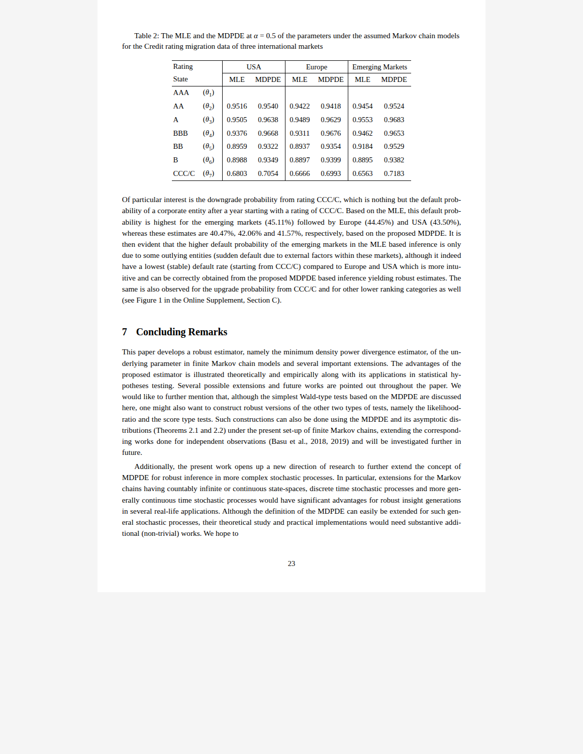Table 2: The MLE and the MDPDE at α = 0.5 of the parameters under the assumed Markov chain models for the Credit rating migration data of three international markets
| Rating | | USA | Europe | Emerging Markets |
| State | | MLE | MDPDE | MLE | MDPDE | MLE | MDPDE |
| AAA | ( θ 1 ) | | | | | | |
| AA | ( θ 2 ) | 0.9516 | 0.9540 | 0.9422 | 0.9418 | 0.9454 | 0.9524 |
| A | ( θ 3 ) | 0.9505 | 0.9638 | 0.9489 | 0.9629 | 0.9553 | 0.9683 |
| BBB | ( θ 4 ) | 0.9376 | 0.9668 | 0.9311 | 0.9676 | 0.9462 | 0.9653 |
| BB | ( θ 5 ) | 0.8959 | 0.9322 | 0.8937 | 0.9354 | 0.9184 | 0.9529 |
| B | ( θ 6 ) | 0.8988 | 0.9349 | 0.8897 | 0.9399 | 0.8895 | 0.9382 |
| CCC/C | ( θ 7 ) | 0.6803 | 0.7054 | 0.6666 | 0.6993 | 0.6563 | 0.7183 |
Of particular interest is the downgrade probability from rating CCC/C, which is nothing but the default probability of a corporate entity after a year starting with a rating of CCC/C. Based on the MLE, this default probability is highest for the emerging markets (45.11%) followed by Europe (44.45%) and USA (43.50%), whereas these estimates are 40.47%, 42.06% and 41.57%, respectively, based on the proposed MDPDE. It is then evident that the higher default probability of the emerging markets in the MLE based inference is only due to some outlying entities (sudden default due to external factors within these markets), although it indeed have a lowest (stable) default rate (starting from CCC/C) compared to Europe and USA which is more intuitive and can be correctly obtained from the proposed MDPDE based inference yielding robust estimates. The same is also observed for the upgrade probability from CCC/C and for other lower ranking categories as well (see Figure 1 in the Online Supplement, Section C).
7 Concluding Remarks
This paper develops a robust estimator, namely the minimum density power divergence estimator, of the underlying parameter in finite Markov chain models and several important extensions. The advantages of the proposed estimator is illustrated theoretically and empirically along with its applications in statistical hypotheses testing. Several possible extensions and future works are pointed out throughout the paper. We would like to further mention that, although the simplest Wald-type tests based on the MDPDE are discussed here, one might also want to construct robust versions of the other two types of tests, namely the likelihood-ratio and the score type tests. Such constructions can also be done using the MDPDE and its asymptotic distributions (Theorems 2.1 and 2.2) under the present set-up of finite Markov chains, extending the corresponding works done for independent observations (Basu et al., 2018, 2019) and will be investigated further in future.
Additionally, the present work opens up a new direction of research to further extend the concept of MDPDE for robust inference in more complex stochastic processes. In particular, extensions for the Markov chains having countably infinite or continuous state-spaces, discrete time stochastic processes and more generally continuous time stochastic processes would have significant advantages for robust insight generations in several real-life applications. Although the definition of the MDPDE can easily be extended for such general stochastic processes, their theoretical study and practical implementations would need substantive additional (non-trivial) works. We hope to
23